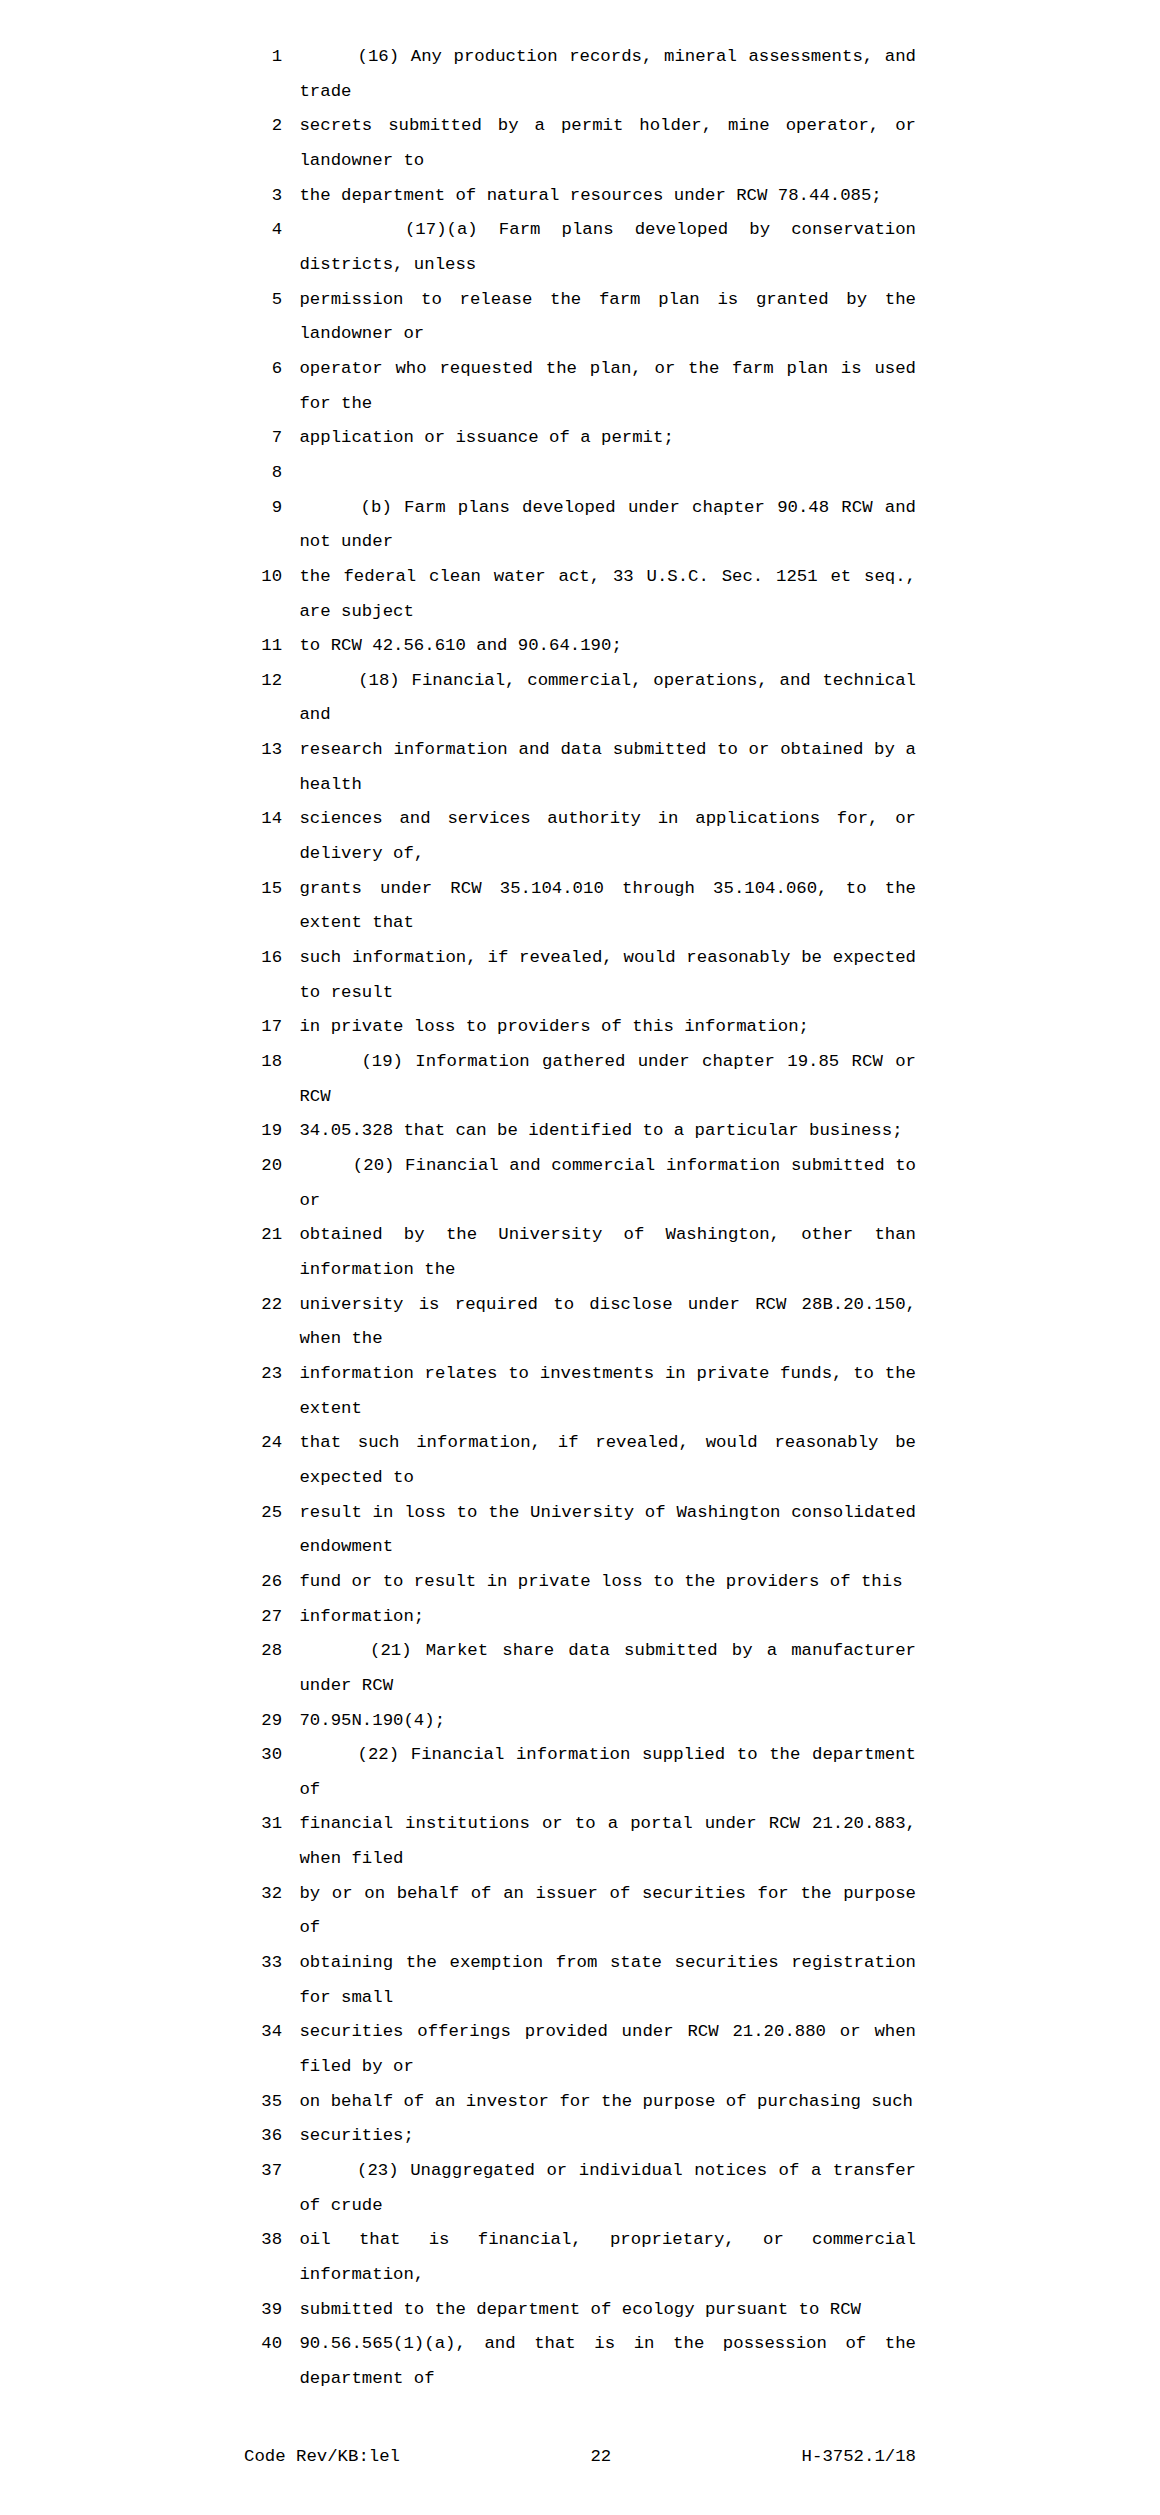(16) Any production records, mineral assessments, and trade
secrets submitted by a permit holder, mine operator, or landowner to
the department of natural resources under RCW 78.44.085;
(17)(a) Farm plans developed by conservation districts, unless
permission to release the farm plan is granted by the landowner or
operator who requested the plan, or the farm plan is used for the
application or issuance of a permit;
(b) Farm plans developed under chapter 90.48 RCW and not under
the federal clean water act, 33 U.S.C. Sec. 1251 et seq., are subject
to RCW 42.56.610 and 90.64.190;
(18) Financial, commercial, operations, and technical and
research information and data submitted to or obtained by a health
sciences and services authority in applications for, or delivery of,
grants under RCW 35.104.010 through 35.104.060, to the extent that
such information, if revealed, would reasonably be expected to result
in private loss to providers of this information;
(19) Information gathered under chapter 19.85 RCW or RCW
34.05.328 that can be identified to a particular business;
(20) Financial and commercial information submitted to or
obtained by the University of Washington, other than information the
university is required to disclose under RCW 28B.20.150, when the
information relates to investments in private funds, to the extent
that such information, if revealed, would reasonably be expected to
result in loss to the University of Washington consolidated endowment
fund or to result in private loss to the providers of this
information;
(21) Market share data submitted by a manufacturer under RCW
70.95N.190(4);
(22) Financial information supplied to the department of
financial institutions or to a portal under RCW 21.20.883, when filed
by or on behalf of an issuer of securities for the purpose of
obtaining the exemption from state securities registration for small
securities offerings provided under RCW 21.20.880 or when filed by or
on behalf of an investor for the purpose of purchasing such
securities;
(23) Unaggregated or individual notices of a transfer of crude
oil that is financial, proprietary, or commercial information,
submitted to the department of ecology pursuant to RCW
90.56.565(1)(a), and that is in the possession of the department of
Code Rev/KB:lel
22
H-3752.1/18